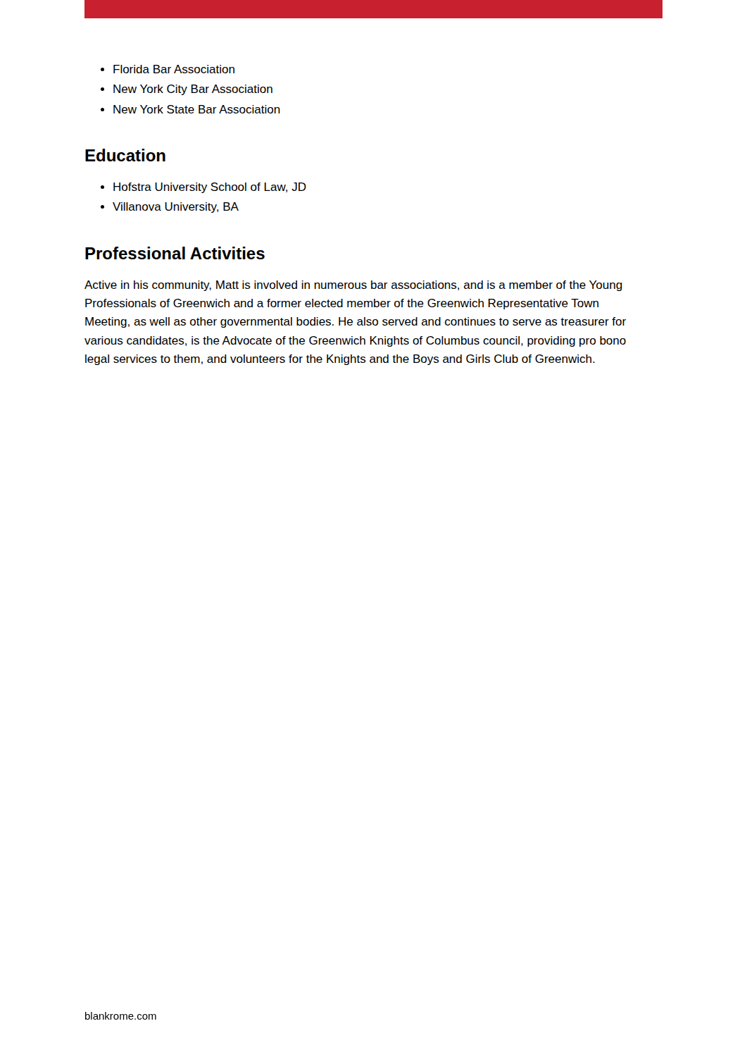Florida Bar Association
New York City Bar Association
New York State Bar Association
Education
Hofstra University School of Law, JD
Villanova University, BA
Professional Activities
Active in his community, Matt is involved in numerous bar associations, and is a member of the Young Professionals of Greenwich and a former elected member of the Greenwich Representative Town Meeting, as well as other governmental bodies. He also served and continues to serve as treasurer for various candidates, is the Advocate of the Greenwich Knights of Columbus council, providing pro bono legal services to them, and volunteers for the Knights and the Boys and Girls Club of Greenwich.
blankrome.com